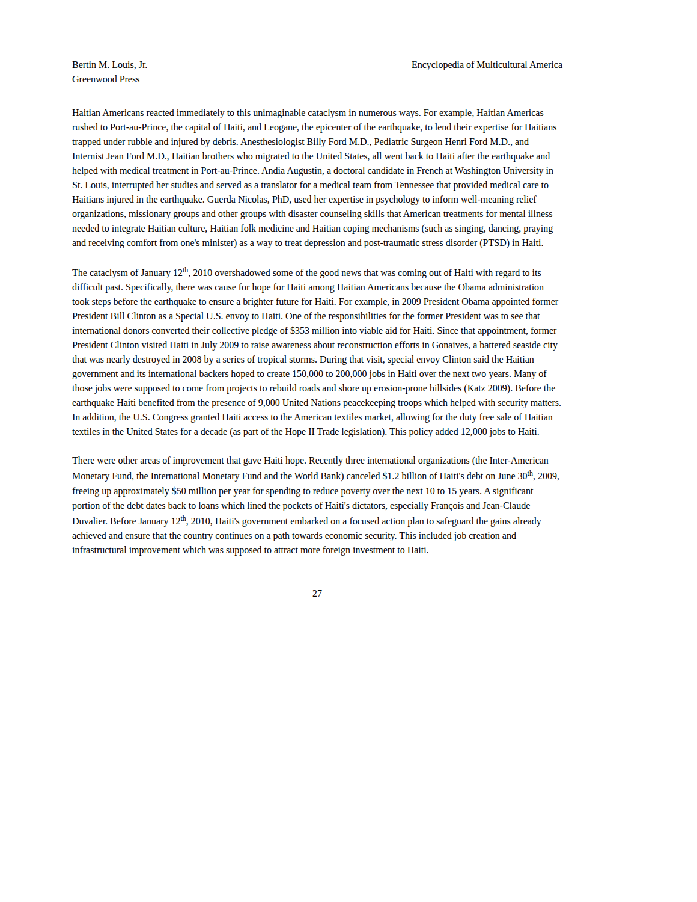Bertin M. Louis, Jr.
Greenwood Press
Encyclopedia of Multicultural America
Haitian Americans reacted immediately to this unimaginable cataclysm in numerous ways. For example, Haitian Americas rushed to Port-au-Prince, the capital of Haiti, and Leogane, the epicenter of the earthquake, to lend their expertise for Haitians trapped under rubble and injured by debris. Anesthesiologist Billy Ford M.D., Pediatric Surgeon Henri Ford M.D., and Internist Jean Ford M.D., Haitian brothers who migrated to the United States, all went back to Haiti after the earthquake and helped with medical treatment in Port-au-Prince. Andia Augustin, a doctoral candidate in French at Washington University in St. Louis, interrupted her studies and served as a translator for a medical team from Tennessee that provided medical care to Haitians injured in the earthquake. Guerda Nicolas, PhD, used her expertise in psychology to inform well-meaning relief organizations, missionary groups and other groups with disaster counseling skills that American treatments for mental illness needed to integrate Haitian culture, Haitian folk medicine and Haitian coping mechanisms (such as singing, dancing, praying and receiving comfort from one's minister) as a way to treat depression and post-traumatic stress disorder (PTSD) in Haiti.
The cataclysm of January 12th, 2010 overshadowed some of the good news that was coming out of Haiti with regard to its difficult past. Specifically, there was cause for hope for Haiti among Haitian Americans because the Obama administration took steps before the earthquake to ensure a brighter future for Haiti. For example, in 2009 President Obama appointed former President Bill Clinton as a Special U.S. envoy to Haiti. One of the responsibilities for the former President was to see that international donors converted their collective pledge of $353 million into viable aid for Haiti. Since that appointment, former President Clinton visited Haiti in July 2009 to raise awareness about reconstruction efforts in Gonaives, a battered seaside city that was nearly destroyed in 2008 by a series of tropical storms. During that visit, special envoy Clinton said the Haitian government and its international backers hoped to create 150,000 to 200,000 jobs in Haiti over the next two years. Many of those jobs were supposed to come from projects to rebuild roads and shore up erosion-prone hillsides (Katz 2009). Before the earthquake Haiti benefited from the presence of 9,000 United Nations peacekeeping troops which helped with security matters. In addition, the U.S. Congress granted Haiti access to the American textiles market, allowing for the duty free sale of Haitian textiles in the United States for a decade (as part of the Hope II Trade legislation). This policy added 12,000 jobs to Haiti.
There were other areas of improvement that gave Haiti hope. Recently three international organizations (the Inter-American Monetary Fund, the International Monetary Fund and the World Bank) canceled $1.2 billion of Haiti's debt on June 30th, 2009, freeing up approximately $50 million per year for spending to reduce poverty over the next 10 to 15 years. A significant portion of the debt dates back to loans which lined the pockets of Haiti's dictators, especially François and Jean-Claude Duvalier. Before January 12th, 2010, Haiti's government embarked on a focused action plan to safeguard the gains already achieved and ensure that the country continues on a path towards economic security. This included job creation and infrastructural improvement which was supposed to attract more foreign investment to Haiti.
27